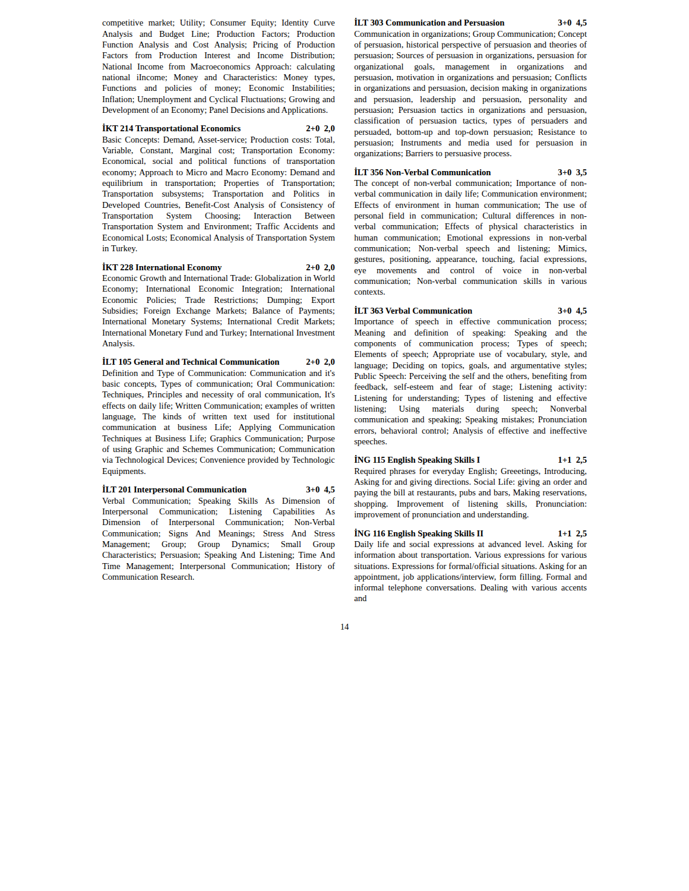competitive market; Utility; Consumer Equity; Identity Curve Analysis and Budget Line; Production Factors; Production Function Analysis and Cost Analysis; Pricing of Production Factors from Production Interest and Income Distribution; National Income from Macroeconomics Approach: calculating national iIncome; Money and Characteristics: Money types, Functions and policies of money; Economic Instabilities; Inflation; Unemployment and Cyclical Fluctuations; Growing and Development of an Economy; Panel Decisions and Applications.
İKT 214 Transportational Economics 2+0 2,0
Basic Concepts: Demand, Asset-service; Production costs: Total, Variable, Constant, Marginal cost; Transportation Economy: Economical, social and political functions of transportation economy; Approach to Micro and Macro Economy: Demand and equilibrium in transportation; Properties of Transportation; Transportation subsystems; Transportation and Politics in Developed Countries, Benefit-Cost Analysis of Consistency of Transportation System Choosing; Interaction Between Transportation System and Environment; Traffic Accidents and Economical Losts; Economical Analysis of Transportation System in Turkey.
İKT 228 International Economy 2+0 2,0
Economic Growth and International Trade: Globalization in World Economy; International Economic Integration; International Economic Policies; Trade Restrictions; Dumping; Export Subsidies; Foreign Exchange Markets; Balance of Payments; International Monetary Systems; International Credit Markets; International Monetary Fund and Turkey; International Investment Analysis.
İLT 105 General and Technical Communication 2+0 2,0
Definition and Type of Communication: Communication and it's basic concepts, Types of communication; Oral Communication: Techniques, Principles and necessity of oral communication, It's effects on daily life; Written Communication; examples of written language, The kinds of written text used for institutional communication at business Life; Applying Communication Techniques at Business Life; Graphics Communication; Purpose of using Graphic and Schemes Communication; Communication via Technological Devices; Convenience provided by Technologic Equipments.
İLT 201 Interpersonal Communication 3+0 4,5
Verbal Communication; Speaking Skills As Dimension of Interpersonal Communication; Listening Capabilities As Dimension of Interpersonal Communication; Non-Verbal Communication; Signs And Meanings; Stress And Stress Management; Group; Group Dynamics; Small Group Characteristics; Persuasion; Speaking And Listening; Time And Time Management; Interpersonal Communication; History of Communication Research.
İLT 303 Communication and Persuasion 3+0 4,5
Communication in organizations; Group Communication; Concept of persuasion, historical perspective of persuasion and theories of persuasion; Sources of persuasion in organizations, persuasion for organizational goals, management in organizations and persuasion, motivation in organizations and persuasion; Conflicts in organizations and persuasion, decision making in organizations and persuasion, leadership and persuasion, personality and persuasion; Persuasion tactics in organizations and persuasion, classification of persuasion tactics, types of persuaders and persuaded, bottom-up and top-down persuasion; Resistance to persuasion; Instruments and media used for persuasion in organizations; Barriers to persuasive process.
İLT 356 Non-Verbal Communication 3+0 3,5
The concept of non-verbal communication; Importance of non-verbal communication in daily life; Communication environment; Effects of environment in human communication; The use of personal field in communication; Cultural differences in non-verbal communication; Effects of physical characteristics in human communication; Emotional expressions in non-verbal communication; Non-verbal speech and listening; Mimics, gestures, positioning, appearance, touching, facial expressions, eye movements and control of voice in non-verbal communication; Non-verbal communication skills in various contexts.
İLT 363 Verbal Communication 3+0 4,5
Importance of speech in effective communication process; Meaning and definition of speaking: Speaking and the components of communication process; Types of speech; Elements of speech; Appropriate use of vocabulary, style, and language; Deciding on topics, goals, and argumentative styles; Public Speech: Perceiving the self and the others, benefiting from feedback, self-esteem and fear of stage; Listening activity: Listening for understanding; Types of listening and effective listening; Using materials during speech; Nonverbal communication and speaking; Speaking mistakes; Pronunciation errors, behavioral control; Analysis of effective and ineffective speeches.
İNG 115 English Speaking Skills I 1+1 2,5
Required phrases for everyday English; Greeetings, Introducing, Asking for and giving directions. Social Life: giving an order and paying the bill at restaurants, pubs and bars, Making reservations, shopping. Improvement of listening skills, Pronunciation: improvement of pronunciation and understanding.
İNG 116 English Speaking Skills II 1+1 2,5
Daily life and social expressions at advanced level. Asking for information about transportation. Various expressions for various situations. Expressions for formal/official situations. Asking for an appointment, job applications/interview, form filling. Formal and informal telephone conversations. Dealing with various accents and
14